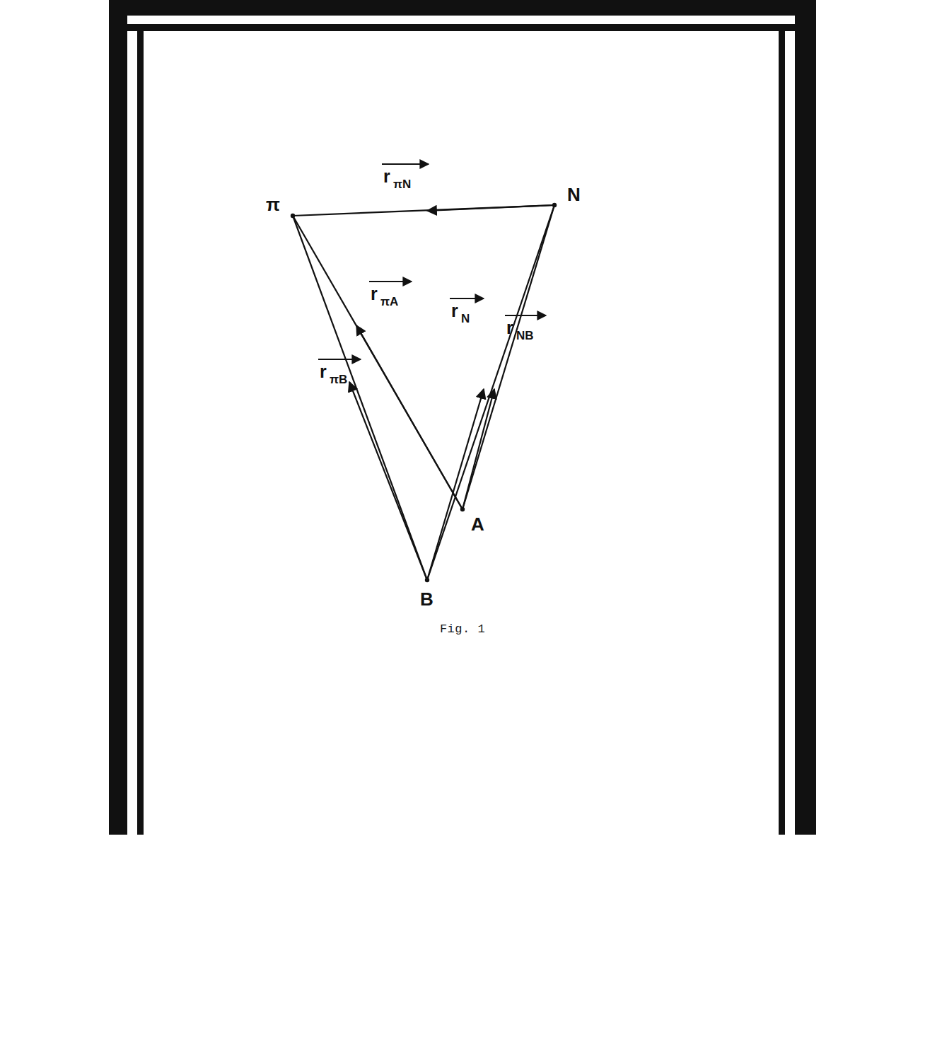N to pi (arrow points toward pi, mid-arrow) A to N (r sub N) B to N (r sub N B) π N A B r πN r πA r N r NB r πB
Fig. 1